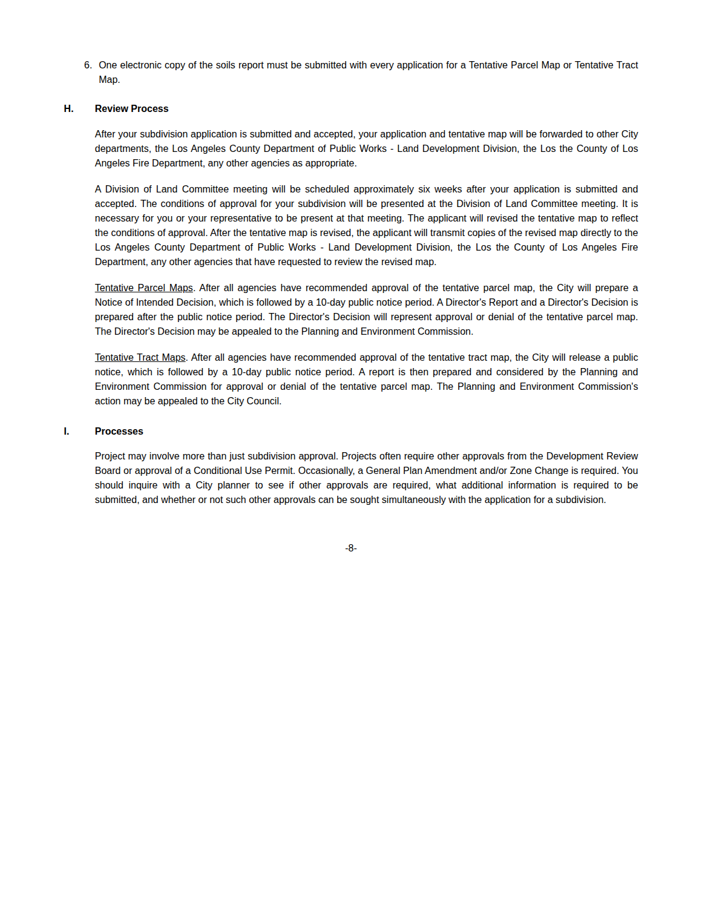One electronic copy of the soils report must be submitted with every application for a Tentative Parcel Map or Tentative Tract Map.
H. Review Process
After your subdivision application is submitted and accepted, your application and tentative map will be forwarded to other City departments, the Los Angeles County Department of Public Works - Land Development Division, the Los the County of Los Angeles Fire Department, any other agencies as appropriate.
A Division of Land Committee meeting will be scheduled approximately six weeks after your application is submitted and accepted. The conditions of approval for your subdivision will be presented at the Division of Land Committee meeting. It is necessary for you or your representative to be present at that meeting. The applicant will revised the tentative map to reflect the conditions of approval. After the tentative map is revised, the applicant will transmit copies of the revised map directly to the Los Angeles County Department of Public Works - Land Development Division, the Los the County of Los Angeles Fire Department, any other agencies that have requested to review the revised map.
Tentative Parcel Maps. After all agencies have recommended approval of the tentative parcel map, the City will prepare a Notice of Intended Decision, which is followed by a 10-day public notice period. A Director's Report and a Director's Decision is prepared after the public notice period. The Director's Decision will represent approval or denial of the tentative parcel map. The Director's Decision may be appealed to the Planning and Environment Commission.
Tentative Tract Maps. After all agencies have recommended approval of the tentative tract map, the City will release a public notice, which is followed by a 10-day public notice period. A report is then prepared and considered by the Planning and Environment Commission for approval or denial of the tentative parcel map. The Planning and Environment Commission's action may be appealed to the City Council.
I. Processes
Project may involve more than just subdivision approval. Projects often require other approvals from the Development Review Board or approval of a Conditional Use Permit. Occasionally, a General Plan Amendment and/or Zone Change is required. You should inquire with a City planner to see if other approvals are required, what additional information is required to be submitted, and whether or not such other approvals can be sought simultaneously with the application for a subdivision.
-8-